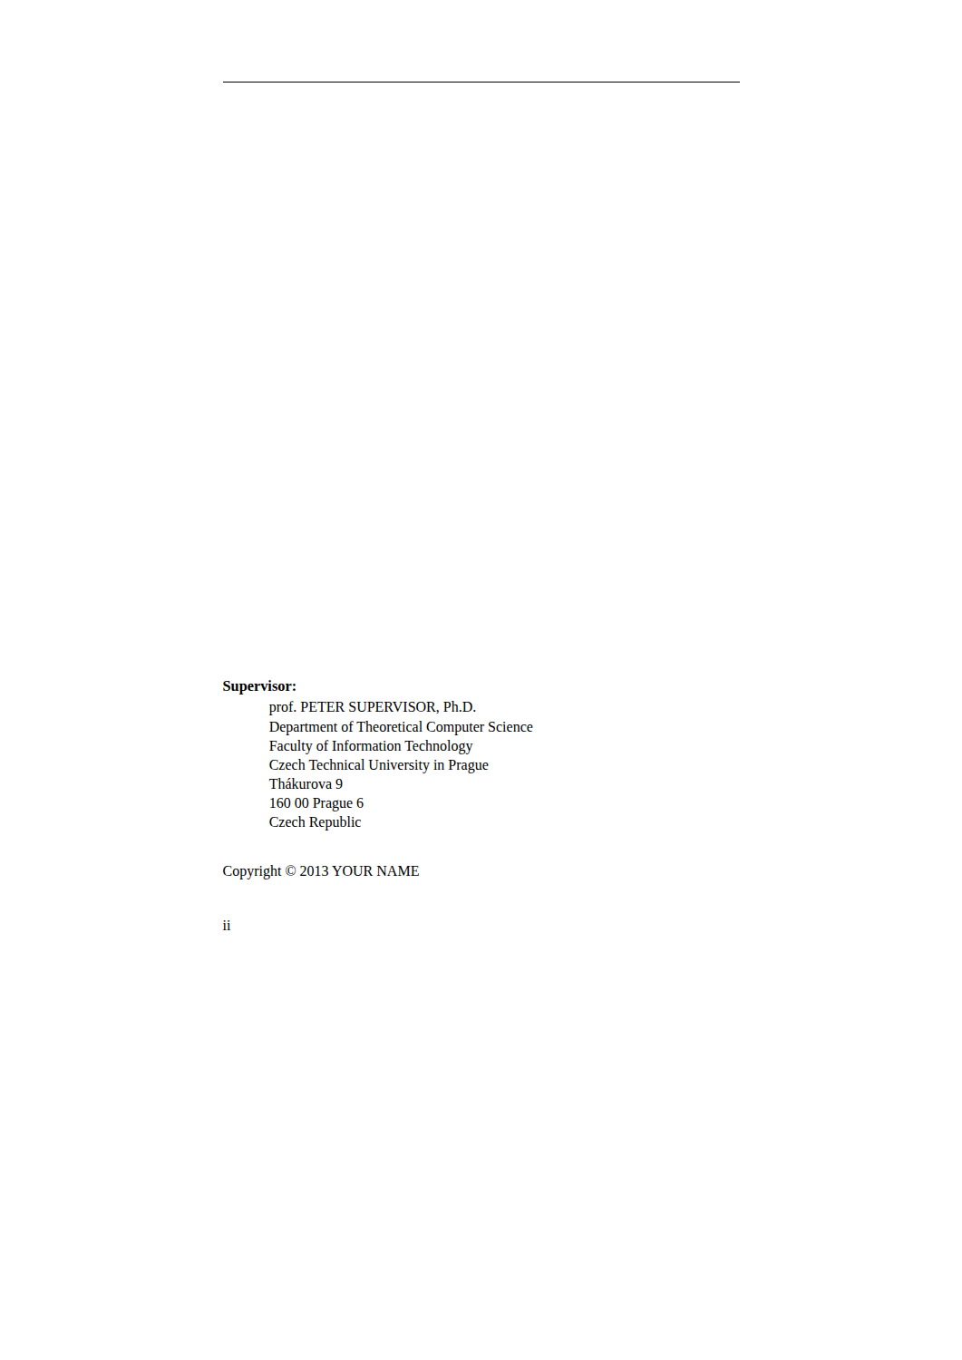Supervisor:
prof. PETER SUPERVISOR, Ph.D. Department of Theoretical Computer Science Faculty of Information Technology Czech Technical University in Prague Thákurova 9 160 00 Prague 6 Czech Republic
Copyright © 2013 YOUR NAME
ii